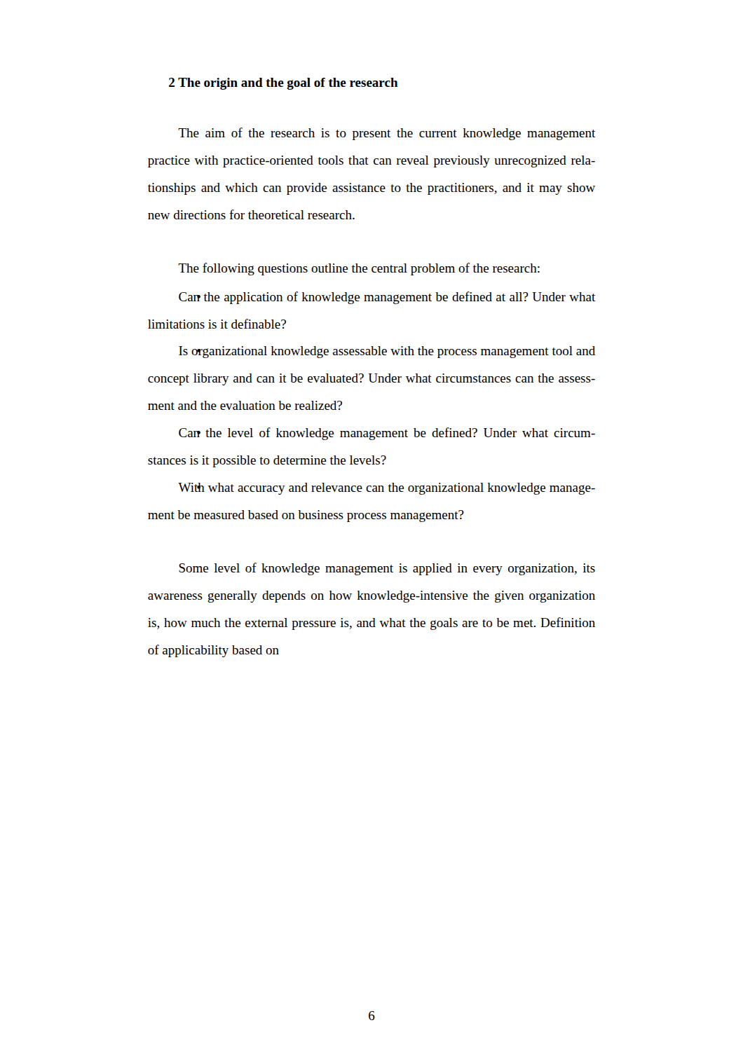2 The origin and the goal of the research
The aim of the research is to present the current knowledge management practice with practice-oriented tools that can reveal previously unrecognized relationships and which can provide assistance to the practitioners, and it may show new directions for theoretical research.
The following questions outline the central problem of the research:
Can the application of knowledge management be defined at all? Under what limitations is it definable?
Is organizational knowledge assessable with the process management tool and concept library and can it be evaluated? Under what circumstances can the assessment and the evaluation be realized?
Can the level of knowledge management be defined? Under what circumstances is it possible to determine the levels?
With what accuracy and relevance can the organizational knowledge management be measured based on business process management?
Some level of knowledge management is applied in every organization, its awareness generally depends on how knowledge-intensive the given organization is, how much the external pressure is, and what the goals are to be met. Definition of applicability based on
6